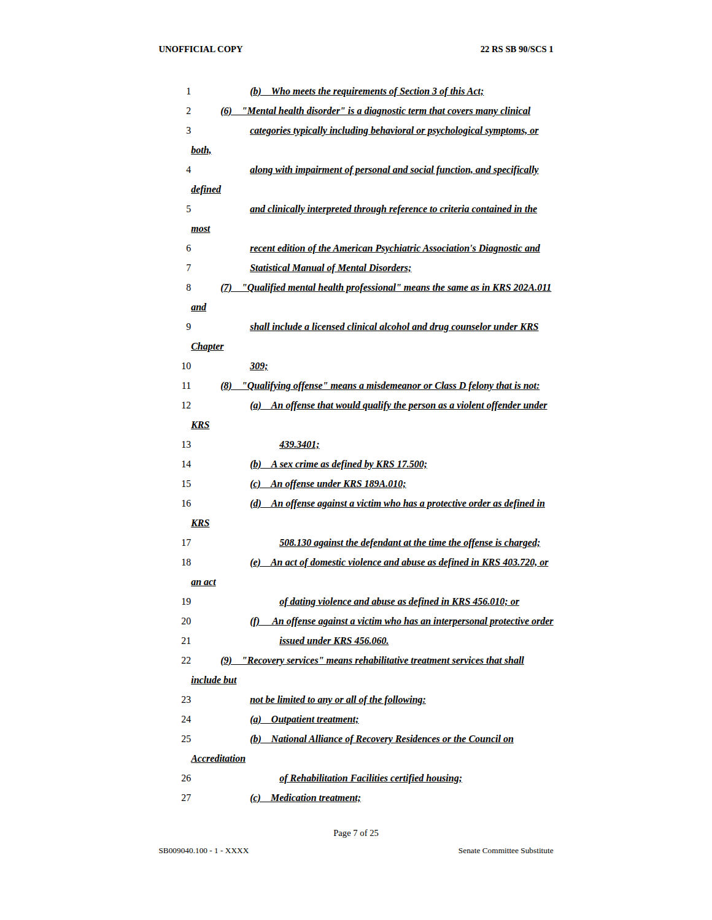UNOFFICIAL COPY 22 RS SB 90/SCS 1
| 1 | (b) Who meets the requirements of Section 3 of this Act; |
| 2 | (6) "Mental health disorder" is a diagnostic term that covers many clinical |
| 3 | categories typically including behavioral or psychological symptoms, or both, |
| 4 | along with impairment of personal and social function, and specifically defined |
| 5 | and clinically interpreted through reference to criteria contained in the most |
| 6 | recent edition of the American Psychiatric Association's Diagnostic and |
| 7 | Statistical Manual of Mental Disorders; |
| 8 | (7) "Qualified mental health professional" means the same as in KRS 202A.011 and |
| 9 | shall include a licensed clinical alcohol and drug counselor under KRS Chapter |
| 10 | 309; |
| 11 | (8) "Qualifying offense" means a misdemeanor or Class D felony that is not: |
| 12 | (a) An offense that would qualify the person as a violent offender under KRS |
| 13 | 439.3401; |
| 14 | (b) A sex crime as defined by KRS 17.500; |
| 15 | (c) An offense under KRS 189A.010; |
| 16 | (d) An offense against a victim who has a protective order as defined in KRS |
| 17 | 508.130 against the defendant at the time the offense is charged; |
| 18 | (e) An act of domestic violence and abuse as defined in KRS 403.720, or an act |
| 19 | of dating violence and abuse as defined in KRS 456.010; or |
| 20 | (f) An offense against a victim who has an interpersonal protective order |
| 21 | issued under KRS 456.060. |
| 22 | (9) "Recovery services" means rehabilitative treatment services that shall include but |
| 23 | not be limited to any or all of the following: |
| 24 | (a) Outpatient treatment; |
| 25 | (b) National Alliance of Recovery Residences or the Council on Accreditation |
| 26 | of Rehabilitation Facilities certified housing; |
| 27 | (c) Medication treatment; |
Page 7 of 25
SB009040.100 - 1 - XXXX Senate Committee Substitute